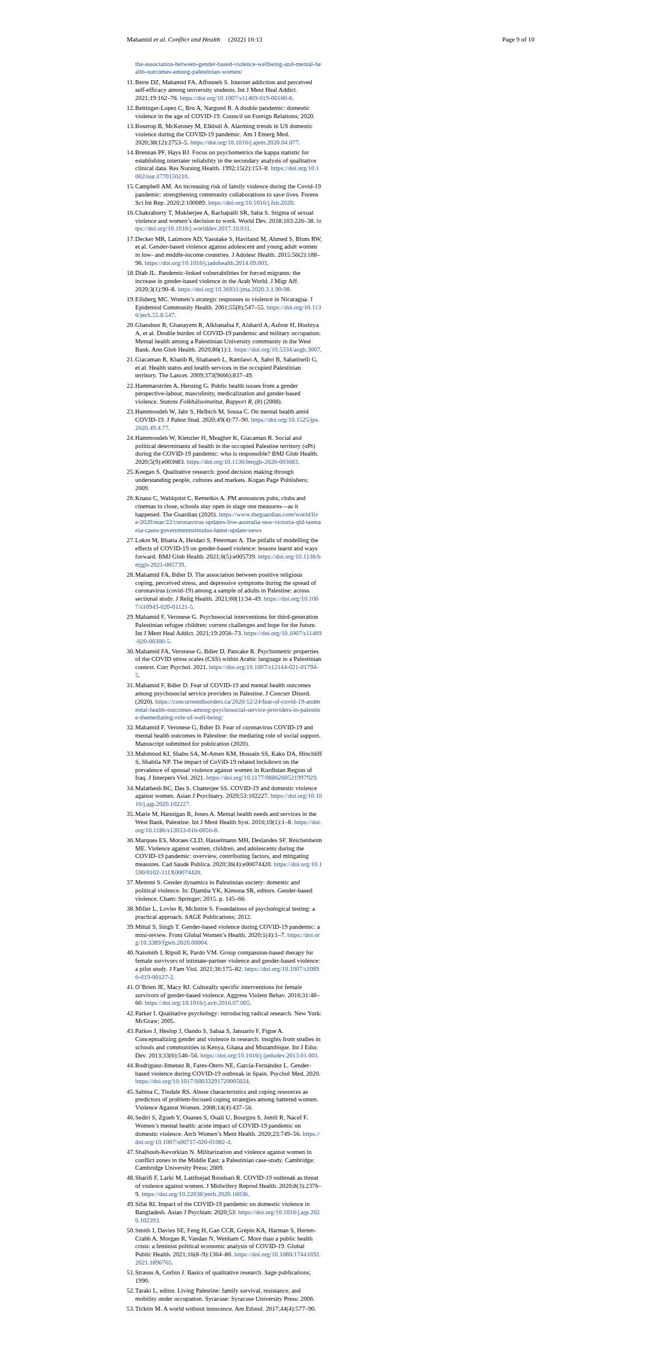Mahamid et al. Conflict and Health (2022) 16:13
Page 9 of 10
the-association-between-gender-based-violence-wellbeing-and-mental-health-outcomes-among-palestinian-women/
Berte DZ, Mahamid FA, Affouneh S. Internet addiction and perceived self-efficacy among university students. Int J Ment Heal Addict. 2021;19:162–76. https://doi.org/10.1007/s11469-019-00160-8.
Bettinger-Lopez C, Bro A, Nargund R. A double pandemic: domestic violence in the age of COVID-19. Council on Foreign Relations; 2020.
Boserup B, McKenney M, Elkbuli A. Alarming trends in US domestic violence during the COVID-19 pandemic. Am J Emerg Med. 2020;38(12):2753–5. https://doi.org/10.1016/j.ajem.2020.04.077.
Brennan PF, Hays BJ. Focus on psychometrics the kappa statistic for establishing interrater reliability in the secondary analysis of qualitative clinical data. Res Nursing Health. 1992;15(2):153–8. https://doi.org/10.1002/nur.4770150210.
Campbell AM. An increasing risk of family violence during the Covid-19 pandemic: strengthening community collaborations to save lives. Forens Sci Int Rep. 2020;2:100089. https://doi.org/10.1016/j.fsir.2020.
Chakraborty T, Mukherjee A, Rachapalli SR, Saha S. Stigma of sexual violence and women’s decision to work. World Dev. 2018;103:226–38. https://doi.org/10.1016/j.worlddev.2017.10.031.
Decker MR, Latimore AD, Yasutake S, Haviland M, Ahmed S, Blum RW, et al. Gender-based violence against adolescent and young adult women in low- and middle-income countries. J Adolesc Health. 2015;56(2):188–96. https://doi.org/10.1016/j.jadohealth.2014.09.003.
Diab JL. Pandemic-linked vulnerabilities for forced migrants: the increase in gender-based violence in the Arab World. J Migr Aff. 2020;3(1):90–8. https://doi.org/10.36931/jma.2020.3.1.90-98.
Ellsberg MC. Women’s strategic responses to violence in Nicaragua. J Epidemiol Community Health. 2001;55(8):547–55. https://doi.org/10.1136/jech.55.8.547.
Ghandour R, Ghanayem R, Alkhanafsa F, Alsharif A, Asfour H, Hoshiya A, et al. Double burden of COVID-19 pandemic and military occupation: Mental health among a Palestinian University community in the West Bank. Ann Glob Health. 2020;86(1):1. https://doi.org/10.5334/aogh.3007.
Giacaman R, Khatib R, Shabaneh L, Ramlawi A, Sabri B, Sabatinelli G, et al. Health status and health services in the occupied Palestinian territory. The Lancet. 2009;373(9666):837–49.
Hammarström A, Hensing G. Public health issues from a gender perspective-labour, masculinity, medicalization and gender-based violence. Statens Folkhälsoinstitut, Rapport R, (8) (2008).
Hammoudeh W, Jabr S, Helbich M, Sousa C. On mental health amid COVID-19. J Palest Stud. 2020;49(4):77–90. https://doi.org/10.1525/jps.2020.49.4.77.
Hammoudeh W, Kienzler H, Meagher K, Giacaman R. Social and political determinants of health in the occupied Palestine territory (oPt) during the COVID-19 pandemic: who is responsible? BMJ Glob Health. 2020;5(9):e003683. https://doi.org/10.1136/bmjgh-2020-003683.
Keegan S. Qualitative research: good decision making through understanding people, cultures and markets. Kogan Page Publishers; 2009.
Knaus C, Wahlquist C, Remeikis A. PM announces pubs, clubs and cinemas to close, schools stay open in stage one measures—as it happened. The Guardian (2020). https://www.theguardian.com/world/live/2020/mar/22/coronavirus-updates-live-australia-nsw-victoria-qld-tasmania-cases-governmentstimulus-latest-update-news
Lokot M, Bhatia A, Heidari S, Peterman A. The pitfalls of modelling the effects of COVID-19 on gender-based violence: lessons learnt and ways forward. BMJ Glob Health. 2021;6(5):e005739. https://doi.org/10.1136/bmjgh-2021-005739.
Mahamid FA, Bdier D. The association between positive religious coping, perceived stress, and depressive symptoms during the spread of coronavirus (covid-19) among a sample of adults in Palestine: across sectional study. J Relig Health. 2021;60(1):34–49. https://doi.org/10.1007/s10943-020-01121-5.
Mahamid F, Veronese G. Psychosocial interventions for third-generation Palestinian refugee children: current challenges and hope for the future. Int J Ment Heal Addict. 2021;19:2056–73. https://doi.org/10.1007/s11469-020-00300-5.
Mahamid FA, Veronese G, Bdier D, Pancake R. Psychometric properties of the COVID stress scales (CSS) within Arabic language in a Palestinian context. Curr Psychol. 2021. https://doi.org/10.1007/s12144-021-01794-5.
Mahamid F, Bdier D. Fear of COVID-19 and mental health outcomes among psychosocial service providers in Palestine. J Concurr Disord. (2020). https://concurrentdisorders.ca/2020/12/24/fear-of-covid-19-andmental-health-outcomes-among-psychosocial-service-providers-in-palestine-themediating-role-of-well-being/
Mahamid F, Veronese G, Bdier D. Fear of coronavirus COVID-19 and mental health outcomes in Palestine: the mediating role of social support. Manuscript submitted for publication (2020).
Mahmood KI, Shabu SA, M-Amen KM, Hussain SS, Kako DA, Hinchliff S, Shabila NP. The impact of CoViD-19 related lockdown on the prevalence of spousal violence against women in Kurdistan Region of Iraq. J Interpers Viol. 2021. https://doi.org/10.1177/0886260521997929.
Malathesh BC, Das S, Chatterjee SS. COVID-19 and domestic violence against women. Asian J Psychiatry. 2020;53:102227. https://doi.org/10.1016/j.ajp.2020.102227.
Marie M, Hannigan B, Jones A. Mental health needs and services in the West Bank, Palestine. Int J Ment Health Syst. 2016;10(1):1–8. https://doi.org/10.1186/s13033-016-0056-8.
Marques ES, Moraes CLD, Hasselmann MH, Deslandes SF, Reichenheim ME. Violence against women, children, and adolescents during the COVID-19 pandemic: overview, contributing factors, and mitigating measures. Cad Saude Publica. 2020;36(4):e00074420. https://doi.org/10.1590/0102-311X00074420.
Memmi S. Gender dynamics in Palestinian society: domestic and political violence. In: Djamba YK, Kimuna SR, editors. Gender-based violence. Cham: Springer; 2015. p. 145–66.
Miller L, Lovler R, McIntire S. Foundations of psychological testing: a practical approach. SAGE Publications; 2012.
Mittal S, Singh T. Gender-based violence during COVID-19 pandemic: a mini-review. Front Global Women’s Health. 2020;1(4):1–7. https://doi.org/10.3389/fgwh.2020.00004.
Naismith I, Ripoll K, Pardo VM. Group compassion-based therapy for female survivors of intimate-partner violence and gender-based violence: a pilot study. J Fam Viol. 2021;36:175–82. https://doi.org/10.1007/s10896-019-00127-2.
O’Brien JE, Macy RJ. Culturally specific interventions for female survivors of gender-based violence. Aggress Violent Behav. 2016;31:48–60. https://doi.org/10.1016/j.avb.2016.07.005.
Parker I. Qualitative psychology: introducing radical research. New York: McGraw; 2005.
Parkes J, Heslop J, Oando S, Sabaa S, Januario F, Figue A. Conceptualizing gender and violence in research: insights from studies in schools and communities in Kenya, Ghana and Mozambique. Int J Educ Dev. 2013;33(6):546–56. https://doi.org/10.1016/j.ijedudev.2013.01.001.
Rodriguez-Jimenez R, Fares-Otero NE, García-Fernández L. Gender-based violence during COVID-19 outbreak in Spain. Psychol Med. 2020. https://doi.org/10.1017/S0033291720005024.
Sabina C, Tindale RS. Abuse characteristics and coping resources as predictors of problem-focused coping strategies among battered women. Violence Against Women. 2008;14(4):437–56.
Sediri S, Zgueb Y, Ouanes S, Ouali U, Bourgou S, Jomli R, Nacef F. Women’s mental health: acute impact of COVID-19 pandemic on domestic violence. Arch Women’s Ment Health. 2020;23:749–56. https://doi.org/10.1007/s00737-020-01082-4.
Shalhoub-Kevorkian N. Militarization and violence against women in conflict zones in the Middle East: a Palestinian case-study. Cambridge: Cambridge University Press; 2009.
Sharifi F, Larki M, Latifnejad Roudsari R. COVID-19 outbreak as threat of violence against women. J Midwifery Reprod Health. 2020;8(3):2376–9. https://doi.org/10.22038/jmrh.2020.16036.
Sifat RI. Impact of the COVID-19 pandemic on domestic violence in Bangladesh. Asian J Psychiatr. 2020;53: https://doi.org/10.1016/j.ajp.2020.102393.
Smith J, Davies SE, Feng H, Gan CCR, Grépin KA, Harman S, Herten-Crabb A, Morgan R, Vandan N, Wenham C. More than a public health crisis: a feminist political economic analysis of COVID-19. Global Public Health. 2021;16(8–9):1364–80. https://doi.org/10.1080/17441692.2021.1896765.
Strauss A, Corbin J. Basics of qualitative research. Sage publications; 1990.
Taraki L, editor. Living Palestine: family survival, resistance, and mobility under occupation. Syracuse: Syracuse University Press; 2006.
Ticktin M. A world without innocence. Am Ethnol. 2017;44(4):577–90.